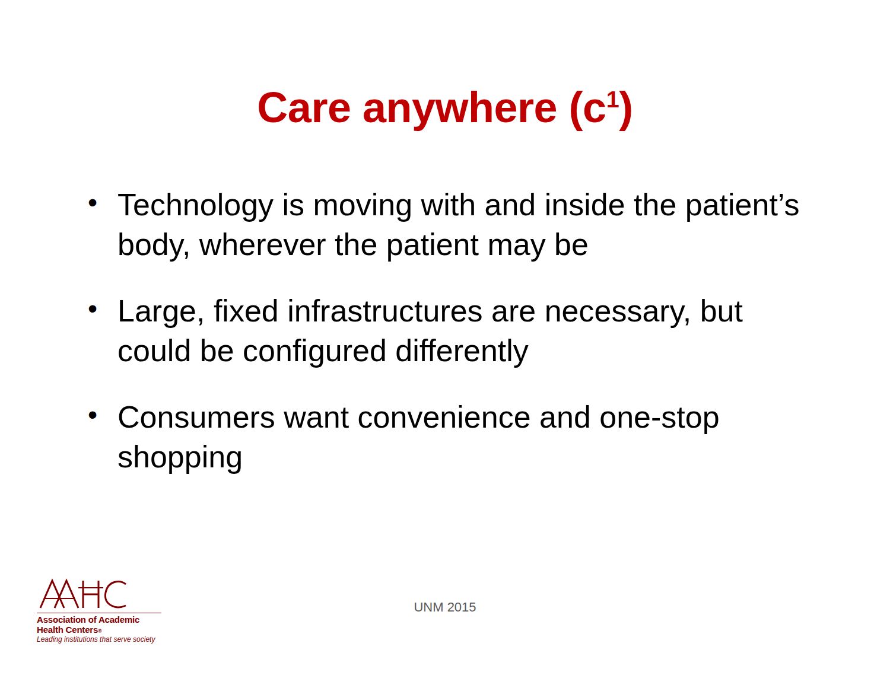Care anywhere (c1)
Technology is moving with and inside the patient’s body, wherever the patient may be
Large, fixed infrastructures are necessary, but could be configured differently
Consumers want convenience and one-stop shopping
UNM 2015
Association of Academic Health Centers®
Leading institutions that serve society